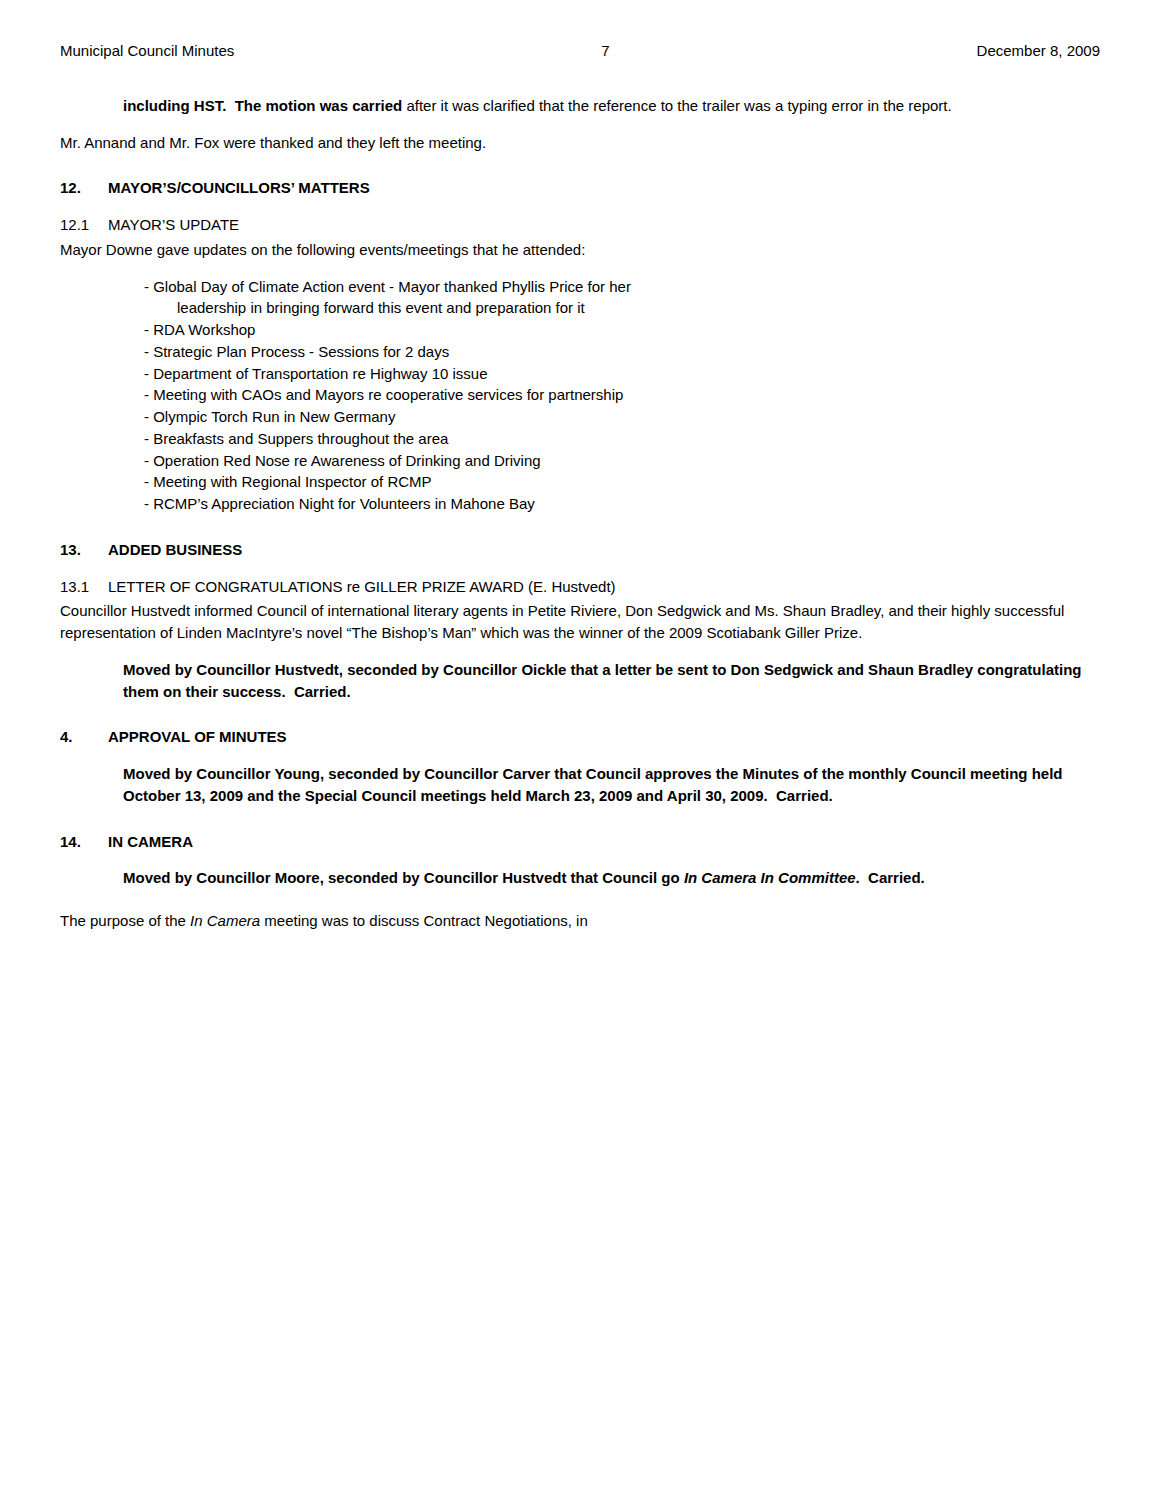Municipal Council Minutes
7
December 8, 2009
including HST. The motion was carried after it was clarified that the reference to the trailer was a typing error in the report.
Mr. Annand and Mr. Fox were thanked and they left the meeting.
12. MAYOR’S/COUNCILLORS’ MATTERS
12.1 MAYOR’S UPDATE
Mayor Downe gave updates on the following events/meetings that he attended:
- Global Day of Climate Action event - Mayor thanked Phyllis Price for herleadership in bringing forward this event and preparation for it
- RDA Workshop
- Strategic Plan Process - Sessions for 2 days
- Department of Transportation re Highway 10 issue
- Meeting with CAOs and Mayors re cooperative services for partnership
- Olympic Torch Run in New Germany
- Breakfasts and Suppers throughout the area
- Operation Red Nose re Awareness of Drinking and Driving
- Meeting with Regional Inspector of RCMP
- RCMP’s Appreciation Night for Volunteers in Mahone Bay
13. ADDED BUSINESS
13.1 LETTER OF CONGRATULATIONS re GILLER PRIZE AWARD (E. Hustvedt)
Councillor Hustvedt informed Council of international literary agents in Petite Riviere, Don Sedgwick and Ms. Shaun Bradley, and their highly successful representation of Linden MacIntyre’s novel “The Bishop’s Man” which was the winner of the 2009 Scotiabank Giller Prize.
Moved by Councillor Hustvedt, seconded by Councillor Oickle that a letter be sent to Don Sedgwick and Shaun Bradley congratulating them on their success. Carried.
4. APPROVAL OF MINUTES
Moved by Councillor Young, seconded by Councillor Carver that Council approves the Minutes of the monthly Council meeting held October 13, 2009 and the Special Council meetings held March 23, 2009 and April 30, 2009. Carried.
14. IN CAMERA
Moved by Councillor Moore, seconded by Councillor Hustvedt that Council go In Camera In Committee. Carried.
The purpose of the In Camera meeting was to discuss Contract Negotiations, in